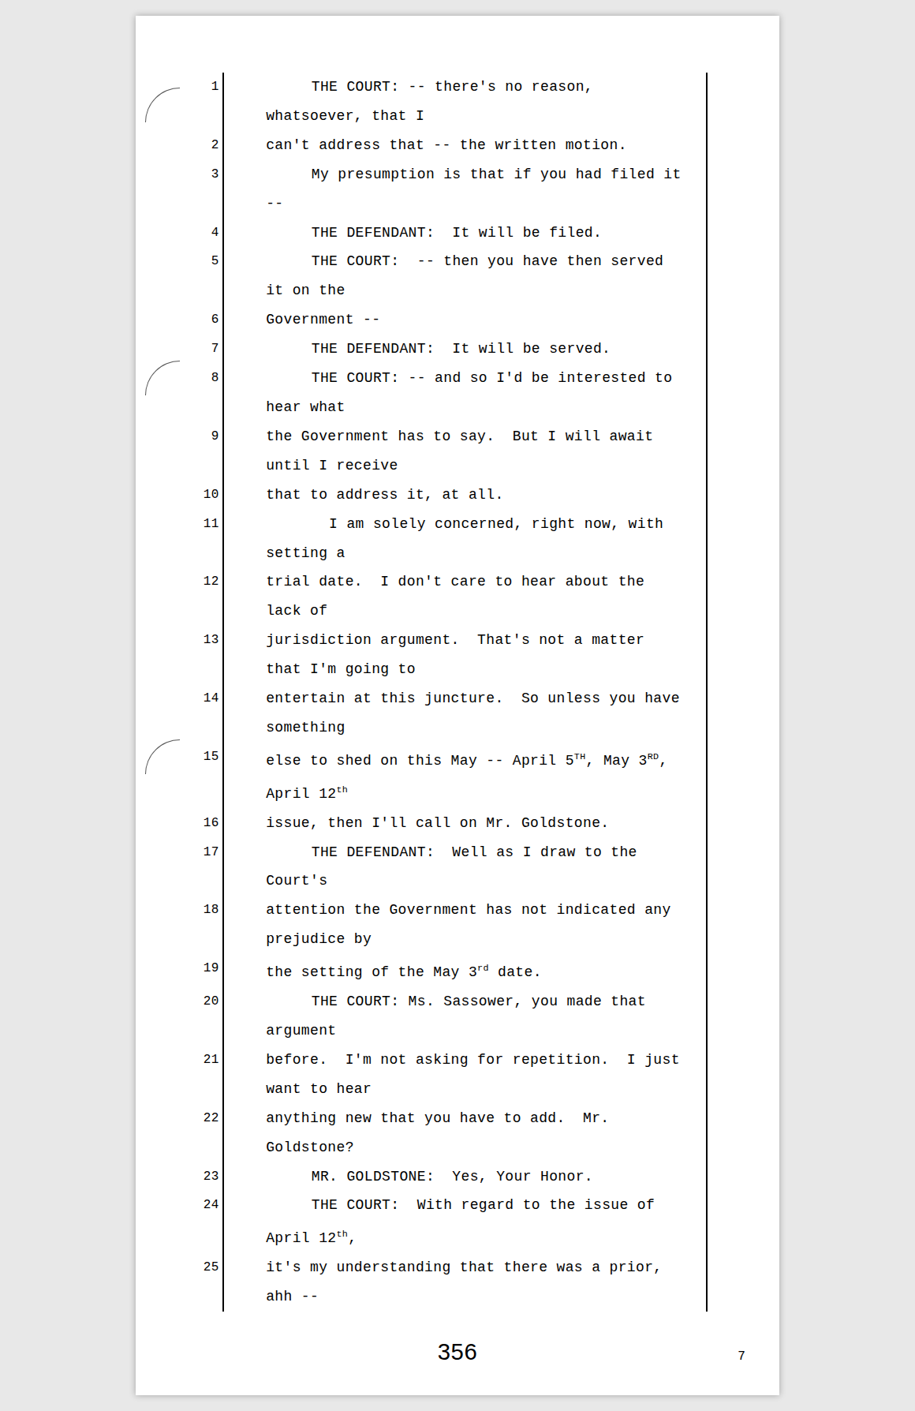THE COURT: -- there's no reason, whatsoever, that I
can't address that -- the written motion.
My presumption is that if you had filed it --
THE DEFENDANT: It will be filed.
THE COURT: -- then you have then served it on the
Government --
THE DEFENDANT: It will be served.
THE COURT: -- and so I'd be interested to hear what
the Government has to say. But I will await until I receive
that to address it, at all.
I am solely concerned, right now, with setting a
trial date. I don't care to hear about the lack of
jurisdiction argument. That's not a matter that I'm going to
entertain at this juncture. So unless you have something
else to shed on this May -- April 5TH, May 3RD, April 12th
issue, then I'll call on Mr. Goldstone.
THE DEFENDANT: Well as I draw to the Court's
attention the Government has not indicated any prejudice by
the setting of the May 3rd date.
THE COURT: Ms. Sassower, you made that argument
before. I'm not asking for repetition. I just want to hear
anything new that you have to add. Mr. Goldstone?
MR. GOLDSTONE: Yes, Your Honor.
THE COURT: With regard to the issue of April 12th,
it's my understanding that there was a prior, ahh --
356
7